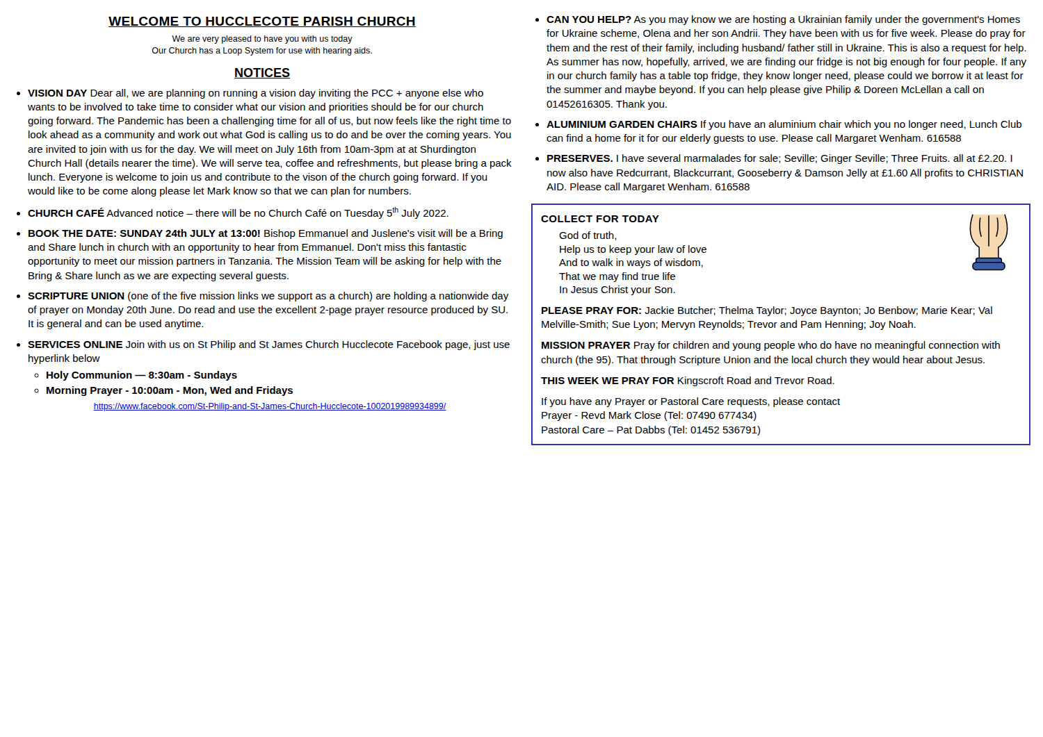WELCOME TO HUCCLECOTE PARISH CHURCH
We are very pleased to have you with us today
Our Church has a Loop System for use with hearing aids.
NOTICES
VISION DAY Dear all, we are planning on running a vision day inviting the PCC + anyone else who wants to be involved to take time to consider what our vision and priorities should be for our church going forward. The Pandemic has been a challenging time for all of us, but now feels like the right time to look ahead as a community and work out what God is calling us to do and be over the coming years. You are invited to join with us for the day. We will meet on July 16th from 10am-3pm at at Shurdington Church Hall (details nearer the time). We will serve tea, coffee and refreshments, but please bring a pack lunch. Everyone is welcome to join us and contribute to the vison of the church going forward. If you would like to be come along please let Mark know so that we can plan for numbers.
CHURCH CAFÉ Advanced notice – there will be no Church Café on Tuesday 5th July 2022.
BOOK THE DATE: SUNDAY 24th JULY at 13:00! Bishop Emmanuel and Juslene's visit will be a Bring and Share lunch in church with an opportunity to hear from Emmanuel. Don't miss this fantastic opportunity to meet our mission partners in Tanzania. The Mission Team will be asking for help with the Bring & Share lunch as we are expecting several guests.
SCRIPTURE UNION (one of the five mission links we support as a church) are holding a nationwide day of prayer on Monday 20th June. Do read and use the excellent 2-page prayer resource produced by SU. It is general and can be used anytime.
SERVICES ONLINE Join with us on St Philip and St James Church Hucclecote Facebook page, just use hyperlink below
Holy Communion — 8:30am - Sundays
Morning Prayer - 10:00am - Mon, Wed and Fridays
https://www.facebook.com/St-Philip-and-St-James-Church-Hucclecote-1002019989934899/
CAN YOU HELP? As you may know we are hosting a Ukrainian family under the government's Homes for Ukraine scheme, Olena and her son Andrii. They have been with us for five week. Please do pray for them and the rest of their family, including husband/ father still in Ukraine. This is also a request for help. As summer has now, hopefully, arrived, we are finding our fridge is not big enough for four people. If any in our church family has a table top fridge, they know longer need, please could we borrow it at least for the summer and maybe beyond. If you can help please give Philip & Doreen McLellan a call on 01452616305. Thank you.
ALUMINIUM GARDEN CHAIRS If you have an aluminium chair which you no longer need, Lunch Club can find a home for it for our elderly guests to use. Please call Margaret Wenham. 616588
PRESERVES. I have several marmalades for sale; Seville; Ginger Seville; Three Fruits. all at £2.20. I now also have Redcurrant, Blackcurrant, Gooseberry & Damson Jelly at £1.60 All profits to CHRISTIAN AID. Please call Margaret Wenham. 616588
COLLECT FOR TODAY
God of truth,
Help us to keep your law of love
And to walk in ways of wisdom,
That we may find true life
In Jesus Christ your Son.
PLEASE PRAY FOR: Jackie Butcher; Thelma Taylor; Joyce Baynton; Jo Benbow; Marie Kear; Val Melville-Smith; Sue Lyon; Mervyn Reynolds; Trevor and Pam Henning; Joy Noah.
MISSION PRAYER Pray for children and young people who do have no meaningful connection with church (the 95). That through Scripture Union and the local church they would hear about Jesus.
THIS WEEK WE PRAY FOR Kingscroft Road and Trevor Road.
If you have any Prayer or Pastoral Care requests, please contact
Prayer - Revd Mark Close (Tel: 07490 677434)
Pastoral Care – Pat Dabbs (Tel: 01452 536791)